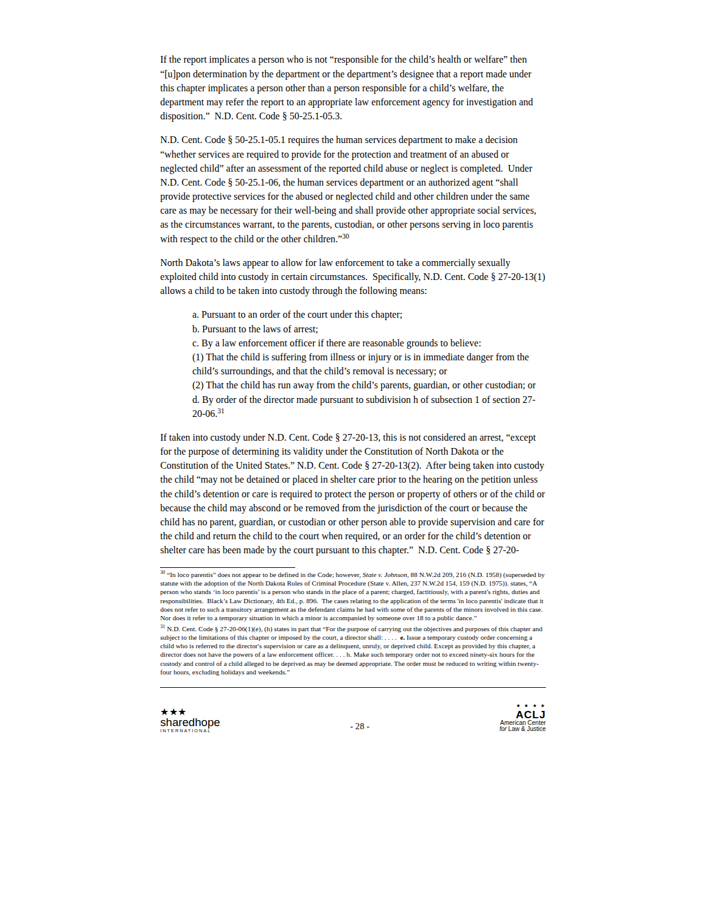If the report implicates a person who is not “responsible for the child’s health or welfare” then “[u]pon determination by the department or the department’s designee that a report made under this chapter implicates a person other than a person responsible for a child’s welfare, the department may refer the report to an appropriate law enforcement agency for investigation and disposition.” N.D. Cent. Code § 50-25.1-05.3.
N.D. Cent. Code § 50-25.1-05.1 requires the human services department to make a decision “whether services are required to provide for the protection and treatment of an abused or neglected child” after an assessment of the reported child abuse or neglect is completed. Under N.D. Cent. Code § 50-25.1-06, the human services department or an authorized agent “shall provide protective services for the abused or neglected child and other children under the same care as may be necessary for their well-being and shall provide other appropriate social services, as the circumstances warrant, to the parents, custodian, or other persons serving in loco parentis with respect to the child or the other children.”30
North Dakota’s laws appear to allow for law enforcement to take a commercially sexually exploited child into custody in certain circumstances. Specifically, N.D. Cent. Code § 27-20-13(1) allows a child to be taken into custody through the following means:
a. Pursuant to an order of the court under this chapter;
b. Pursuant to the laws of arrest;
c. By a law enforcement officer if there are reasonable grounds to believe:
(1) That the child is suffering from illness or injury or is in immediate danger from the child’s surroundings, and that the child’s removal is necessary; or
(2) That the child has run away from the child’s parents, guardian, or other custodian; or
d. By order of the director made pursuant to subdivision h of subsection 1 of section 27-20-06.31
If taken into custody under N.D. Cent. Code § 27-20-13, this is not considered an arrest, “except for the purpose of determining its validity under the Constitution of North Dakota or the Constitution of the United States.” N.D. Cent. Code § 27-20-13(2). After being taken into custody the child “may not be detained or placed in shelter care prior to the hearing on the petition unless the child’s detention or care is required to protect the person or property of others or of the child or because the child may abscond or be removed from the jurisdiction of the court or because the child has no parent, guardian, or custodian or other person able to provide supervision and care for the child and return the child to the court when required, or an order for the child’s detention or shelter care has been made by the court pursuant to this chapter.” N.D. Cent. Code § 27-20-
30 “In loco parentis” does not appear to be defined in the Code; however, State v. Johnson, 88 N.W.2d 209, 216 (N.D. 1958) (superseded by statute with the adoption of the North Dakota Rules of Criminal Procedure (State v. Allen, 237 N.W.2d 154, 159 (N.D. 1975)). states, “A person who stands ‘in loco parentis’ is a person who stands in the place of a parent; charged, factitiously, with a parent's rights, duties and responsibilities. Black’s Law Dictionary, 4th Ed., p. 896. The cases relating to the application of the terms 'in loco parentis' indicate that it does not refer to such a transitory arrangement as the defendant claims he had with some of the parents of the minors involved in this case. Nor does it refer to a temporary situation in which a minor is accompanied by someone over 18 to a public dance.”
31 N.D. Cent. Code § 27-20-06(1)(e), (h) states in part that “For the purpose of carrying out the objectives and purposes of this chapter and subject to the limitations of this chapter or imposed by the court, a director shall: . . . . e. Issue a temporary custody order concerning a child who is referred to the director's supervision or care as a delinquent, unruly, or deprived child. Except as provided by this chapter, a director does not have the powers of a law enforcement officer. . . . h. Make such temporary order not to exceed ninety-six hours for the custody and control of a child alleged to be deprived as may be deemed appropriate. The order must be reduced to writing within twenty-four hours, excluding holidays and weekends.”
★★★
sharedhope INTERNATIONAL
- 28 -
★ ★ ★ ★
ACLJ
American Center
for Law & Justice